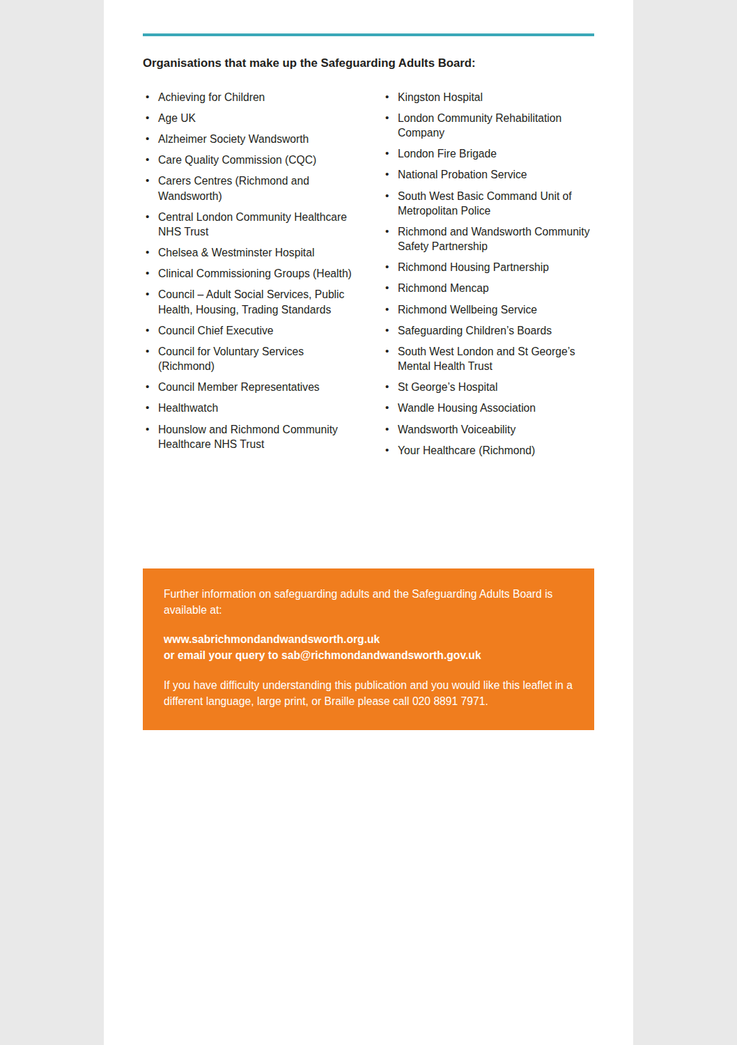Organisations that make up the Safeguarding Adults Board:
Achieving for Children
Age UK
Alzheimer Society Wandsworth
Care Quality Commission (CQC)
Carers Centres (Richmond and Wandsworth)
Central London Community Healthcare NHS Trust
Chelsea & Westminster Hospital
Clinical Commissioning Groups (Health)
Council – Adult Social Services, Public Health, Housing, Trading Standards
Council Chief Executive
Council for Voluntary Services (Richmond)
Council Member Representatives
Healthwatch
Hounslow and Richmond Community Healthcare NHS Trust
Kingston Hospital
London Community Rehabilitation Company
London Fire Brigade
National Probation Service
South West Basic Command Unit of Metropolitan Police
Richmond and Wandsworth Community Safety Partnership
Richmond Housing Partnership
Richmond Mencap
Richmond Wellbeing Service
Safeguarding Children’s Boards
South West London and St George’s Mental Health Trust
St George’s Hospital
Wandle Housing Association
Wandsworth Voiceability
Your Healthcare (Richmond)
Further information on safeguarding adults and the Safeguarding Adults Board is available at:
www.sabrichmondandwandsworth.org.uk
or email your query to sab@richmondandwandsworth.gov.uk
If you have difficulty understanding this publication and you would like this leaflet in a different language, large print, or Braille please call 020 8891 7971.